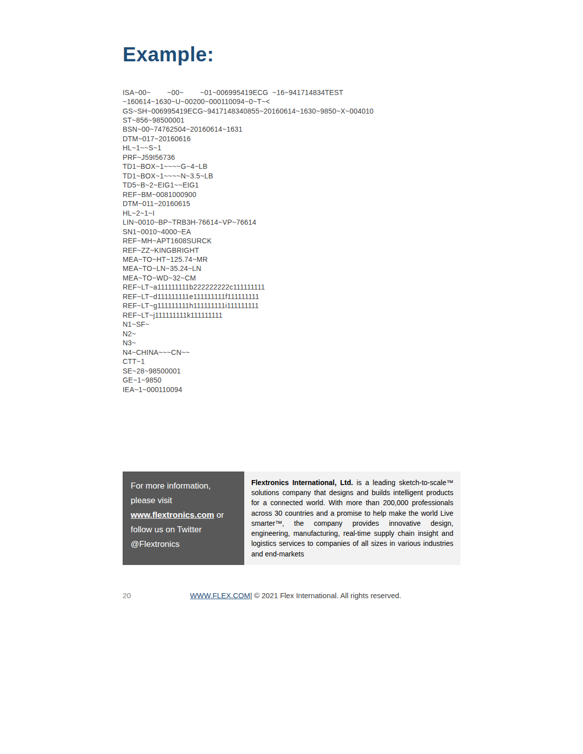Example:
ISA~00~        ~00~        ~01~006995419ECG  ~16~941714834TEST
~160614~1630~U~00200~000110094~0~T~<
GS~SH~006995419ECG~9417148340855~20160614~1630~9850~X~004010
ST~856~98500001
BSN~00~74762504~20160614~1631
DTM~017~20160616
HL~1~~S~1
PRF~J59I56736
TD1~BOX~1~~~~G~4~LB
TD1~BOX~1~~~~N~3.5~LB
TD5~B~2~EIG1~~EIG1
REF~BM~0081000900
DTM~011~20160615
HL~2~1~I
LIN~0010~BP~TRB3H-76614~VP~76614
SN1~0010~4000~EA
REF~MH~APT1608SURCK
REF~ZZ~KINGBRIGHT
MEA~TO~HT~125.74~MR
MEA~TO~LN~35.24~LN
MEA~TO~WD~32~CM
REF~LT~a111111111b222222222c111111111
REF~LT~d111111111e111111111f111111111
REF~LT~g111111111h111111111i111111111
REF~LT~j111111111k111111111
N1~SF~
N2~
N3~
N4~CHINA~~~CN~~
CTT~1
SE~28~98500001
GE~1~9850
IEA~1~000110094
For more information, please visit www.flextronics.com or follow us on Twitter @Flextronics
Flextronics International, Ltd. is a leading sketch-to-scale™ solutions company that designs and builds intelligent products for a connected world. With more than 200,000 professionals across 30 countries and a promise to help make the world Live smarter™, the company provides innovative design, engineering, manufacturing, real-time supply chain insight and logistics services to companies of all sizes in various industries and end-markets
20
WWW.FLEX.COM| © 2021 Flex International. All rights reserved.